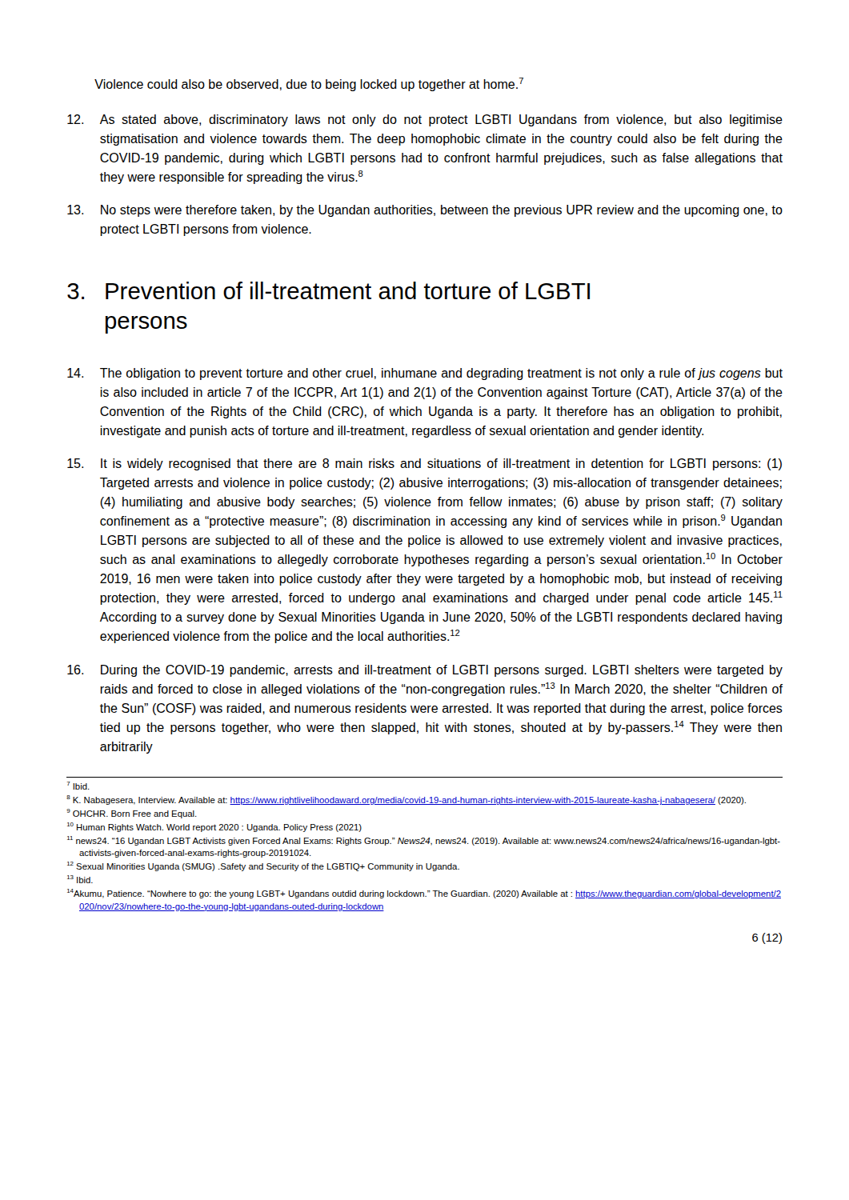Violence could also be observed, due to being locked up together at home.7
As stated above, discriminatory laws not only do not protect LGBTI Ugandans from violence, but also legitimise stigmatisation and violence towards them. The deep homophobic climate in the country could also be felt during the COVID-19 pandemic, during which LGBTI persons had to confront harmful prejudices, such as false allegations that they were responsible for spreading the virus.8
No steps were therefore taken, by the Ugandan authorities, between the previous UPR review and the upcoming one, to protect LGBTI persons from violence.
3. Prevention of ill-treatment and torture of LGBTI persons
The obligation to prevent torture and other cruel, inhumane and degrading treatment is not only a rule of jus cogens but is also included in article 7 of the ICCPR, Art 1(1) and 2(1) of the Convention against Torture (CAT), Article 37(a) of the Convention of the Rights of the Child (CRC), of which Uganda is a party. It therefore has an obligation to prohibit, investigate and punish acts of torture and ill-treatment, regardless of sexual orientation and gender identity.
It is widely recognised that there are 8 main risks and situations of ill-treatment in detention for LGBTI persons: (1) Targeted arrests and violence in police custody; (2) abusive interrogations; (3) mis-allocation of transgender detainees; (4) humiliating and abusive body searches; (5) violence from fellow inmates; (6) abuse by prison staff; (7) solitary confinement as a “protective measure”; (8) discrimination in accessing any kind of services while in prison.9 Ugandan LGBTI persons are subjected to all of these and the police is allowed to use extremely violent and invasive practices, such as anal examinations to allegedly corroborate hypotheses regarding a person’s sexual orientation.10 In October 2019, 16 men were taken into police custody after they were targeted by a homophobic mob, but instead of receiving protection, they were arrested, forced to undergo anal examinations and charged under penal code article 145.11 According to a survey done by Sexual Minorities Uganda in June 2020, 50% of the LGBTI respondents declared having experienced violence from the police and the local authorities.12
During the COVID-19 pandemic, arrests and ill-treatment of LGBTI persons surged. LGBTI shelters were targeted by raids and forced to close in alleged violations of the “non-congregation rules.”13 In March 2020, the shelter “Children of the Sun” (COSF) was raided, and numerous residents were arrested. It was reported that during the arrest, police forces tied up the persons together, who were then slapped, hit with stones, shouted at by by-passers.14 They were then arbitrarily
7 Ibid.
8 K. Nabagesera, Interview. Available at: https://www.rightlivelihoodaward.org/media/covid-19-and-human-rights-interview-with-2015-laureate-kasha-j-nabagesera/ (2020).
9 OHCHR. Born Free and Equal.
10 Human Rights Watch. World report 2020 : Uganda. Policy Press (2021)
11 news24. “16 Ugandan LGBT Activists given Forced Anal Exams: Rights Group.” News24, news24. (2019). Available at: www.news24.com/news24/africa/news/16-ugandan-lgbt-activists-given-forced-anal-exams-rights-group-20191024.
12 Sexual Minorities Uganda (SMUG) .Safety and Security of the LGBTIQ+ Community in Uganda.
13 Ibid.
14Akumu, Patience. “Nowhere to go: the young LGBT+ Ugandans outdid during lockdown.” The Guardian. (2020) Available at : https://www.theguardian.com/global-development/2020/nov/23/nowhere-to-go-the-young-lgbt-ugandans-outed-during-lockdown
6 (12)